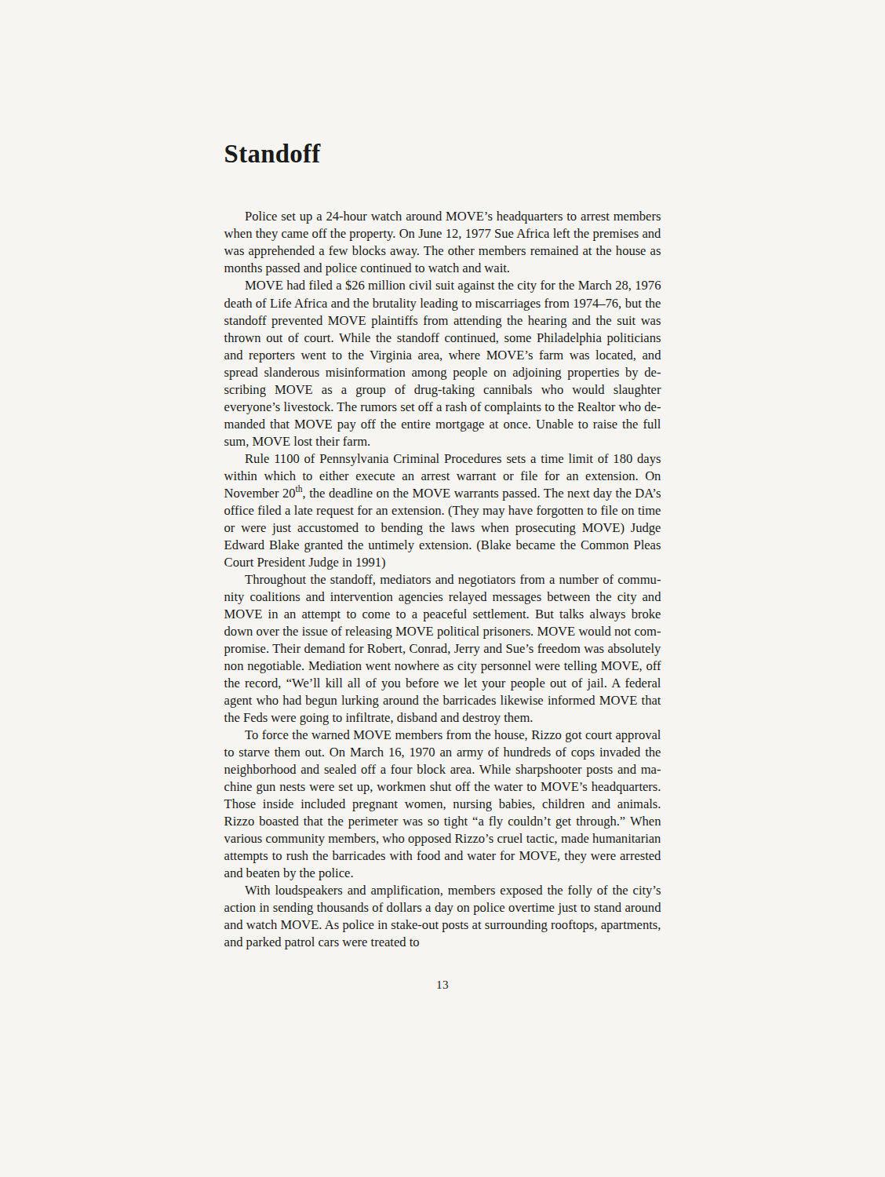Standoff
Police set up a 24-hour watch around MOVE’s headquarters to arrest members when they came off the property. On June 12, 1977 Sue Africa left the premises and was apprehended a few blocks away. The other members remained at the house as months passed and police continued to watch and wait.
MOVE had filed a $26 million civil suit against the city for the March 28, 1976 death of Life Africa and the brutality leading to miscarriages from 1974–76, but the standoff prevented MOVE plaintiffs from attending the hearing and the suit was thrown out of court. While the standoff continued, some Philadelphia politicians and reporters went to the Virginia area, where MOVE’s farm was located, and spread slanderous misinformation among people on adjoining properties by describing MOVE as a group of drug-taking cannibals who would slaughter everyone’s livestock. The rumors set off a rash of complaints to the Realtor who demanded that MOVE pay off the entire mortgage at once. Unable to raise the full sum, MOVE lost their farm.
Rule 1100 of Pennsylvania Criminal Procedures sets a time limit of 180 days within which to either execute an arrest warrant or file for an extension. On November 20th, the deadline on the MOVE warrants passed. The next day the DA’s office filed a late request for an extension. (They may have forgotten to file on time or were just accustomed to bending the laws when prosecuting MOVE) Judge Edward Blake granted the untimely extension. (Blake became the Common Pleas Court President Judge in 1991)
Throughout the standoff, mediators and negotiators from a number of community coalitions and intervention agencies relayed messages between the city and MOVE in an attempt to come to a peaceful settlement. But talks always broke down over the issue of releasing MOVE political prisoners. MOVE would not compromise. Their demand for Robert, Conrad, Jerry and Sue’s freedom was absolutely non negotiable. Mediation went nowhere as city personnel were telling MOVE, off the record, “We’ll kill all of you before we let your people out of jail. A federal agent who had begun lurking around the barricades likewise informed MOVE that the Feds were going to infiltrate, disband and destroy them.
To force the warned MOVE members from the house, Rizzo got court approval to starve them out. On March 16, 1970 an army of hundreds of cops invaded the neighborhood and sealed off a four block area. While sharpshooter posts and machine gun nests were set up, workmen shut off the water to MOVE’s headquarters. Those inside included pregnant women, nursing babies, children and animals. Rizzo boasted that the perimeter was so tight “a fly couldn’t get through.” When various community members, who opposed Rizzo’s cruel tactic, made humanitarian attempts to rush the barricades with food and water for MOVE, they were arrested and beaten by the police.
With loudspeakers and amplification, members exposed the folly of the city’s action in sending thousands of dollars a day on police overtime just to stand around and watch MOVE. As police in stake-out posts at surrounding rooftops, apartments, and parked patrol cars were treated to
13